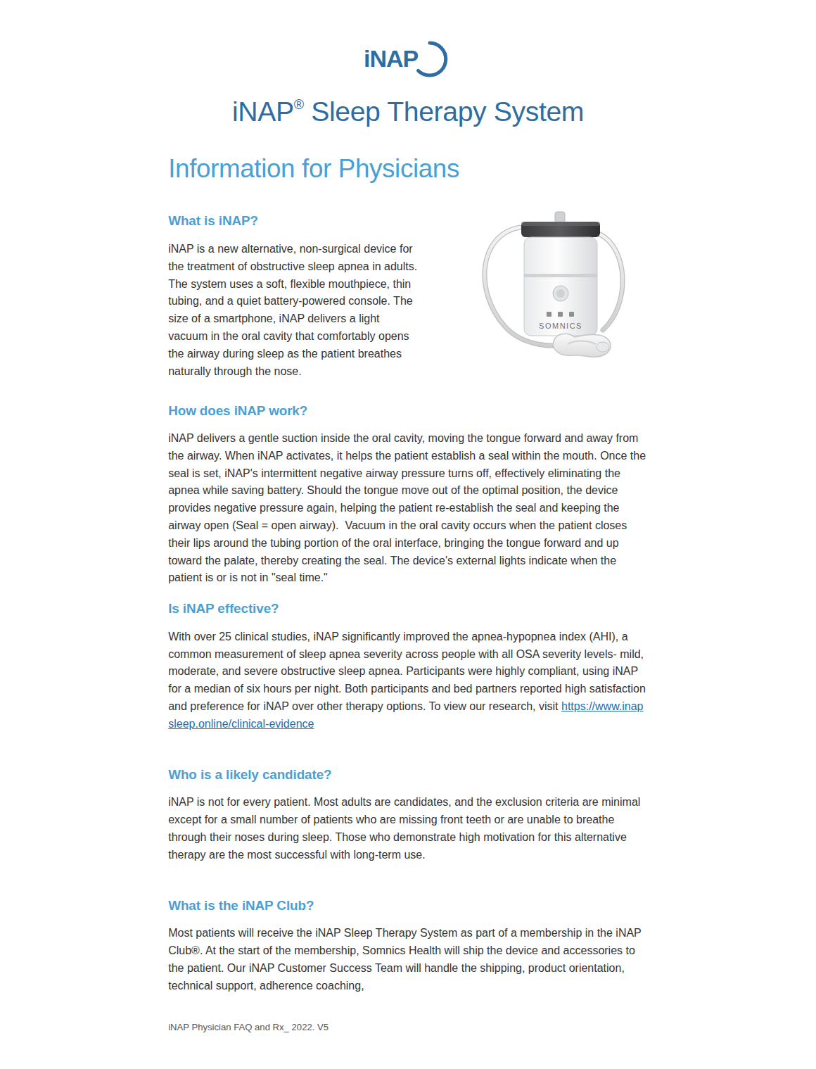iNAP
iNAP® Sleep Therapy System
Information for Physicians
SOMNICS
What is iNAP?
iNAP is a new alternative, non-surgical device for the treatment of obstructive sleep apnea in adults. The system uses a soft, flexible mouthpiece, thin tubing, and a quiet battery-powered console. The size of a smartphone, iNAP delivers a light vacuum in the oral cavity that comfortably opens the airway during sleep as the patient breathes naturally through the nose.
How does iNAP work?
iNAP delivers a gentle suction inside the oral cavity, moving the tongue forward and away from the airway. When iNAP activates, it helps the patient establish a seal within the mouth. Once the seal is set, iNAP's intermittent negative airway pressure turns off, effectively eliminating the apnea while saving battery. Should the tongue move out of the optimal position, the device provides negative pressure again, helping the patient re-establish the seal and keeping the airway open (Seal = open airway). Vacuum in the oral cavity occurs when the patient closes their lips around the tubing portion of the oral interface, bringing the tongue forward and up toward the palate, thereby creating the seal. The device's external lights indicate when the patient is or is not in "seal time."
Is iNAP effective?
With over 25 clinical studies, iNAP significantly improved the apnea-hypopnea index (AHI), a common measurement of sleep apnea severity across people with all OSA severity levels- mild, moderate, and severe obstructive sleep apnea. Participants were highly compliant, using iNAP for a median of six hours per night. Both participants and bed partners reported high satisfaction and preference for iNAP over other therapy options. To view our research, visit https://www.inapsleep.online/clinical-evidence
Who is a likely candidate?
iNAP is not for every patient. Most adults are candidates, and the exclusion criteria are minimal except for a small number of patients who are missing front teeth or are unable to breathe through their noses during sleep. Those who demonstrate high motivation for this alternative therapy are the most successful with long-term use.
What is the iNAP Club?
Most patients will receive the iNAP Sleep Therapy System as part of a membership in the iNAP Club®. At the start of the membership, Somnics Health will ship the device and accessories to the patient. Our iNAP Customer Success Team will handle the shipping, product orientation, technical support, adherence coaching,
iNAP Physician FAQ and Rx_ 2022. V5